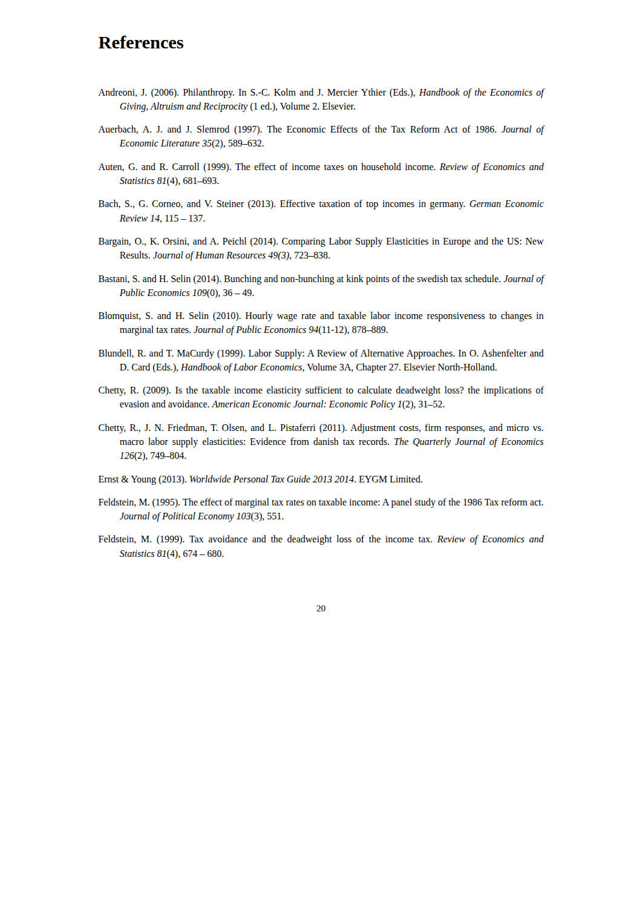References
Andreoni, J. (2006). Philanthropy. In S.-C. Kolm and J. Mercier Ythier (Eds.), Handbook of the Economics of Giving, Altruism and Reciprocity (1 ed.), Volume 2. Elsevier.
Auerbach, A. J. and J. Slemrod (1997). The Economic Effects of the Tax Reform Act of 1986. Journal of Economic Literature 35(2), 589–632.
Auten, G. and R. Carroll (1999). The effect of income taxes on household income. Review of Economics and Statistics 81(4), 681–693.
Bach, S., G. Corneo, and V. Steiner (2013). Effective taxation of top incomes in germany. German Economic Review 14, 115 – 137.
Bargain, O., K. Orsini, and A. Peichl (2014). Comparing Labor Supply Elasticities in Europe and the US: New Results. Journal of Human Resources 49(3), 723–838.
Bastani, S. and H. Selin (2014). Bunching and non-bunching at kink points of the swedish tax schedule. Journal of Public Economics 109(0), 36 – 49.
Blomquist, S. and H. Selin (2010). Hourly wage rate and taxable labor income responsiveness to changes in marginal tax rates. Journal of Public Economics 94(11-12), 878–889.
Blundell, R. and T. MaCurdy (1999). Labor Supply: A Review of Alternative Approaches. In O. Ashenfelter and D. Card (Eds.), Handbook of Labor Economics, Volume 3A, Chapter 27. Elsevier North-Holland.
Chetty, R. (2009). Is the taxable income elasticity sufficient to calculate deadweight loss? the implications of evasion and avoidance. American Economic Journal: Economic Policy 1(2), 31–52.
Chetty, R., J. N. Friedman, T. Olsen, and L. Pistaferri (2011). Adjustment costs, firm responses, and micro vs. macro labor supply elasticities: Evidence from danish tax records. The Quarterly Journal of Economics 126(2), 749–804.
Ernst & Young (2013). Worldwide Personal Tax Guide 2013 2014. EYGM Limited.
Feldstein, M. (1995). The effect of marginal tax rates on taxable income: A panel study of the 1986 Tax reform act. Journal of Political Economy 103(3), 551.
Feldstein, M. (1999). Tax avoidance and the deadweight loss of the income tax. Review of Economics and Statistics 81(4), 674 – 680.
20